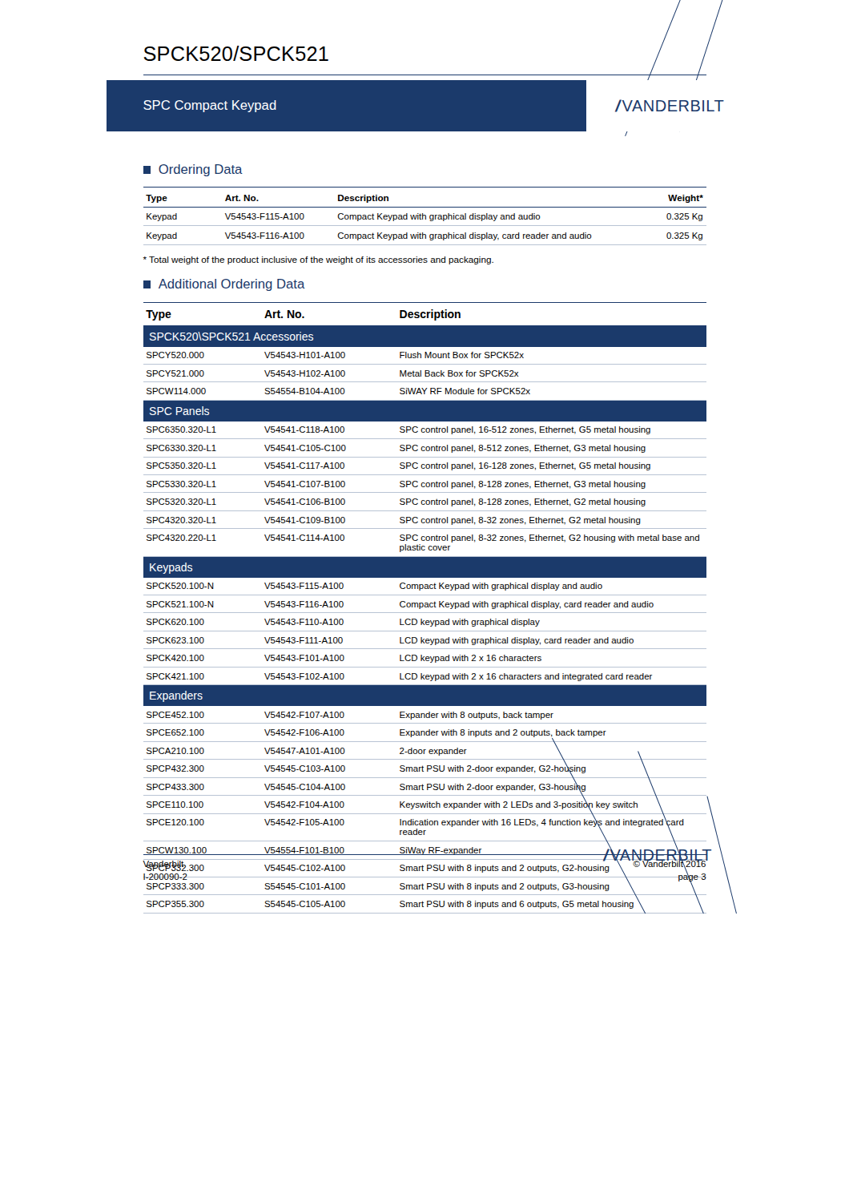SPCK520/SPCK521
SPC Compact Keypad
/VANDERBILT
Ordering Data
| Type | Art. No. | Description | Weight* |
| --- | --- | --- | --- |
| Keypad | V54543-F115-A100 | Compact Keypad with graphical display and audio | 0.325 Kg |
| Keypad | V54543-F116-A100 | Compact Keypad with graphical display, card reader and audio | 0.325 Kg |
* Total weight of the product inclusive of the weight of its accessories and packaging.
Additional Ordering Data
| Type | Art. No. | Description |
| --- | --- | --- |
| SPCK520\SPCK521 Accessories |
| SPCY520.000 | V54543-H101-A100 | Flush Mount Box for SPCK52x |
| SPCY521.000 | V54543-H102-A100 | Metal Back Box for SPCK52x |
| SPCW114.000 | S54554-B104-A100 | SiWAY RF Module for SPCK52x |
| SPC Panels |
| SPC6350.320-L1 | V54541-C118-A100 | SPC control panel, 16-512 zones, Ethernet, G5 metal housing |
| SPC6330.320-L1 | V54541-C105-C100 | SPC control panel, 8-512 zones, Ethernet, G3 metal housing |
| SPC5350.320-L1 | V54541-C117-A100 | SPC control panel, 16-128 zones, Ethernet, G5 metal housing |
| SPC5330.320-L1 | V54541-C107-B100 | SPC control panel, 8-128 zones, Ethernet, G3 metal housing |
| SPC5320.320-L1 | V54541-C106-B100 | SPC control panel, 8-128 zones, Ethernet, G2 metal housing |
| SPC4320.320-L1 | V54541-C109-B100 | SPC control panel, 8-32 zones, Ethernet, G2 metal housing |
| SPC4320.220-L1 | V54541-C114-A100 | SPC control panel, 8-32 zones, Ethernet, G2 housing with metal base and plastic cover |
| Keypads |
| SPCK520.100-N | V54543-F115-A100 | Compact Keypad with graphical display and audio |
| SPCK521.100-N | V54543-F116-A100 | Compact Keypad with graphical display, card reader and audio |
| SPCK620.100 | V54543-F110-A100 | LCD keypad with graphical display |
| SPCK623.100 | V54543-F111-A100 | LCD keypad with graphical display, card reader and audio |
| SPCK420.100 | V54543-F101-A100 | LCD keypad with 2 x 16 characters |
| SPCK421.100 | V54543-F102-A100 | LCD keypad with 2 x 16 characters and integrated card reader |
| Expanders |
| SPCE452.100 | V54542-F107-A100 | Expander with 8 outputs, back tamper |
| SPCE652.100 | V54542-F106-A100 | Expander with 8 inputs and 2 outputs, back tamper |
| SPCA210.100 | V54547-A101-A100 | 2-door expander |
| SPCP432.300 | V54545-C103-A100 | Smart PSU with 2-door expander, G2-housing |
| SPCP433.300 | V54545-C104-A100 | Smart PSU with 2-door expander, G3-housing |
| SPCE110.100 | V54542-F104-A100 | Keyswitch expander with 2 LEDs and 3-position key switch |
| SPCE120.100 | V54542-F105-A100 | Indication expander with 16 LEDs, 4 function keys and integrated card reader |
| SPCW130.100 | V54554-F101-B100 | SiWay RF-expander |
| SPCP332.300 | V54545-C102-A100 | Smart PSU with 8 inputs and 2 outputs, G2-housing |
| SPCP333.300 | S54545-C101-A100 | Smart PSU with 8 inputs and 2 outputs, G3-housing |
| SPCP355.300 | S54545-C105-A100 | Smart PSU with 8 inputs and 6 outputs, G5 metal housing |
/VANDERBILT
Vanderbilt
I-200090-2
© Vanderbilt 2016
page 3